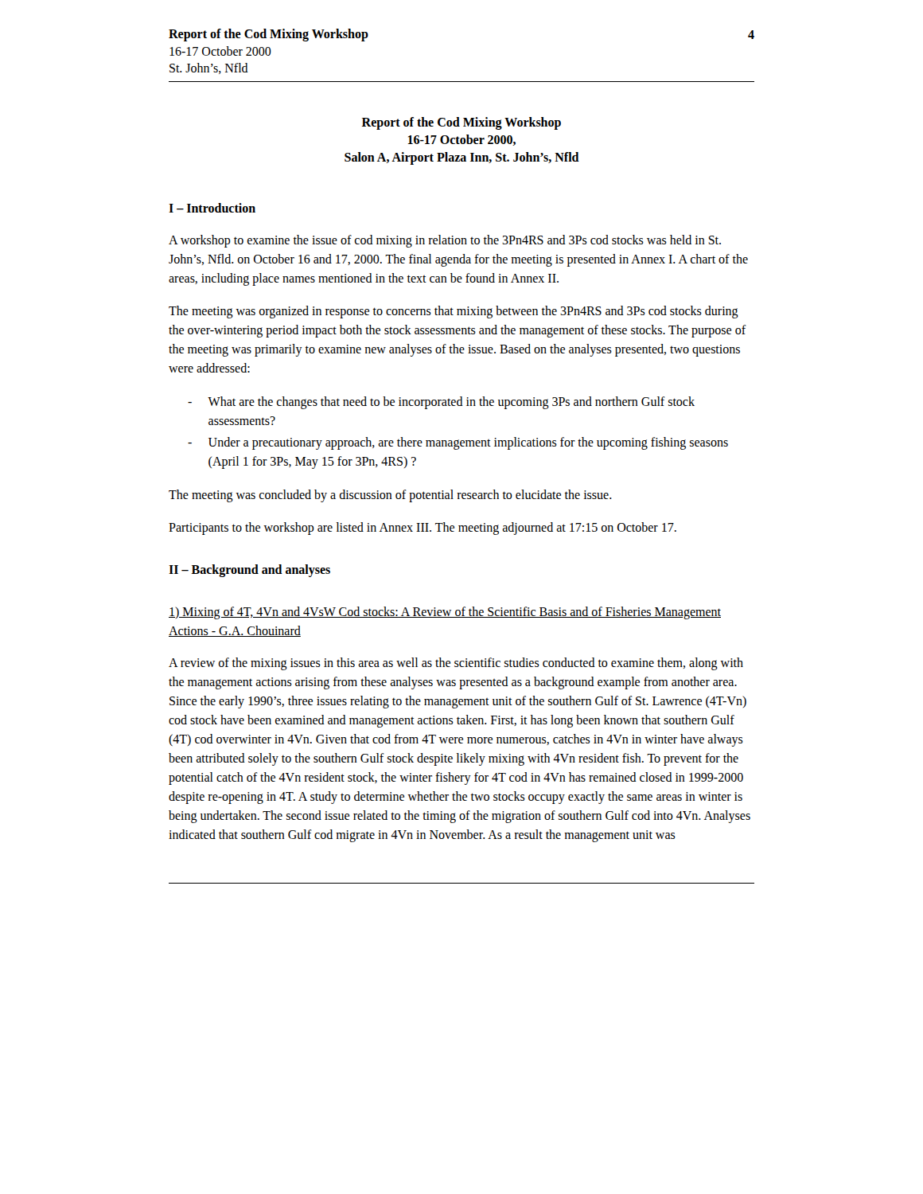Report of the Cod Mixing Workshop
16-17 October 2000
St. John’s, Nfld
4
Report of the Cod Mixing Workshop
16-17 October 2000,
Salon A, Airport Plaza Inn, St. John’s, Nfld
I – Introduction
A workshop to examine the issue of cod mixing in relation to the 3Pn4RS and 3Ps cod stocks was held in St. John’s, Nfld. on October 16 and 17, 2000. The final agenda for the meeting is presented in Annex I. A chart of the areas, including place names mentioned in the text can be found in Annex II.
The meeting was organized in response to concerns that mixing between the 3Pn4RS and 3Ps cod stocks during the over-wintering period impact both the stock assessments and the management of these stocks. The purpose of the meeting was primarily to examine new analyses of the issue. Based on the analyses presented, two questions were addressed:
What are the changes that need to be incorporated in the upcoming 3Ps and northern Gulf stock assessments?
Under a precautionary approach, are there management implications for the upcoming fishing seasons (April 1 for 3Ps, May 15 for 3Pn, 4RS) ?
The meeting was concluded by a discussion of potential research to elucidate the issue.
Participants to the workshop are listed in Annex III. The meeting adjourned at 17:15 on October 17.
II – Background and analyses
1) Mixing of 4T, 4Vn and 4VsW Cod stocks: A Review of the Scientific Basis and of Fisheries Management Actions - G.A. Chouinard
A review of the mixing issues in this area as well as the scientific studies conducted to examine them, along with the management actions arising from these analyses was presented as a background example from another area. Since the early 1990’s, three issues relating to the management unit of the southern Gulf of St. Lawrence (4T-Vn) cod stock have been examined and management actions taken. First, it has long been known that southern Gulf (4T) cod overwinter in 4Vn. Given that cod from 4T were more numerous, catches in 4Vn in winter have always been attributed solely to the southern Gulf stock despite likely mixing with 4Vn resident fish. To prevent for the potential catch of the 4Vn resident stock, the winter fishery for 4T cod in 4Vn has remained closed in 1999-2000 despite re-opening in 4T. A study to determine whether the two stocks occupy exactly the same areas in winter is being undertaken. The second issue related to the timing of the migration of southern Gulf cod into 4Vn. Analyses indicated that southern Gulf cod migrate in 4Vn in November. As a result the management unit was